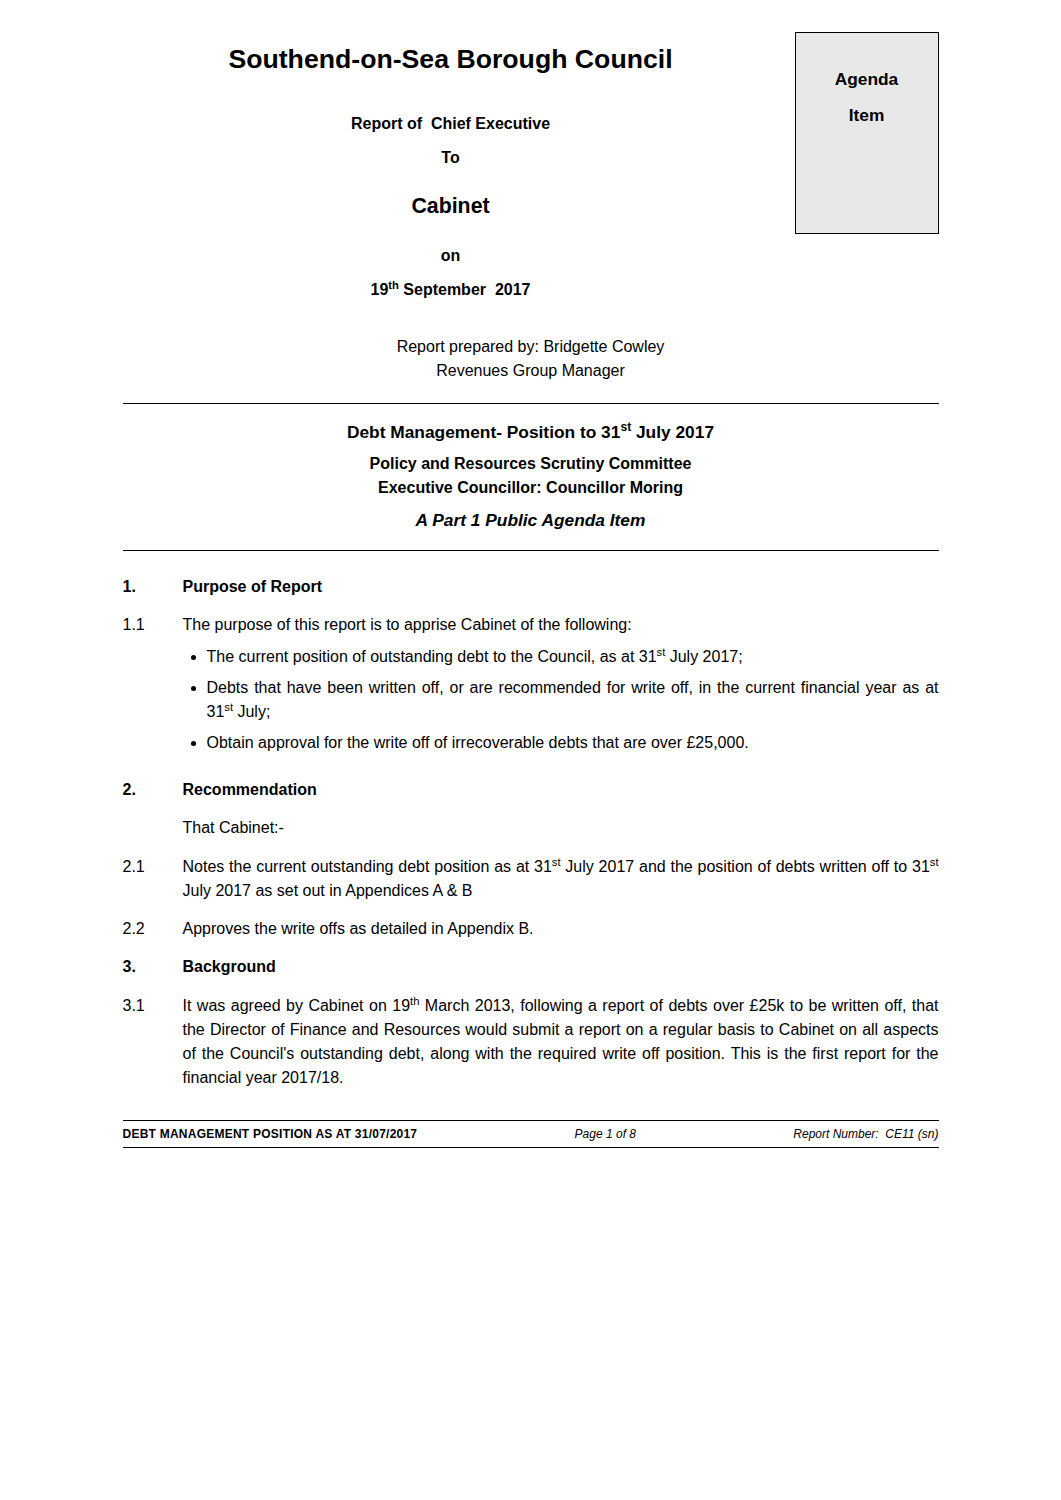Southend-on-Sea Borough Council
Report of Chief Executive
To
Cabinet
on
19th September 2017
Agenda Item
Report prepared by: Bridgette Cowley Revenues Group Manager
Debt Management- Position to 31st July 2017
Policy and Resources Scrutiny Committee
Executive Councillor: Councillor Moring
A Part 1 Public Agenda Item
1.
Purpose of Report
1.1
The purpose of this report is to apprise Cabinet of the following:
The current position of outstanding debt to the Council, as at 31st July 2017;
Debts that have been written off, or are recommended for write off, in the current financial year as at 31st July;
Obtain approval for the write off of irrecoverable debts that are over £25,000.
2.
Recommendation
That Cabinet:-
2.1
Notes the current outstanding debt position as at 31st July 2017 and the position of debts written off to 31st July 2017 as set out in Appendices A & B
2.2
Approves the write offs as detailed in Appendix B.
3.
Background
3.1
It was agreed by Cabinet on 19th March 2013, following a report of debts over £25k to be written off, that the Director of Finance and Resources would submit a report on a regular basis to Cabinet on all aspects of the Council's outstanding debt, along with the required write off position. This is the first report for the financial year 2017/18.
Debt Management Position as at 31/07/2017
Page 1 of 8
Report Number: CE11 (sn)